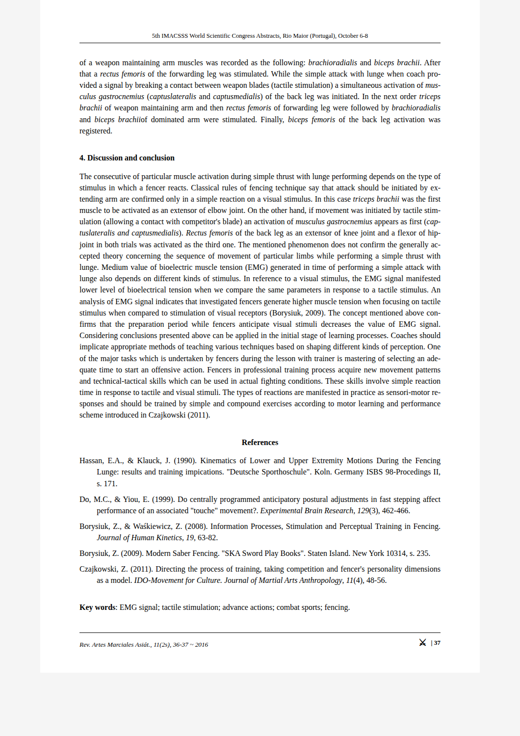5th IMACSSS World Scientific Congress Abstracts, Rio Maior (Portugal), October 6-8
of a weapon maintaining arm muscles was recorded as the following: brachioradialis and biceps brachii. After that a rectus femoris of the forwarding leg was stimulated. While the simple attack with lunge when coach provided a signal by breaking a contact between weapon blades (tactile stimulation) a simultaneous activation of musculus gastrocnemius (captuslateralis and captusmedialis) of the back leg was initiated. In the next order triceps brachii of weapon maintaining arm and then rectus femoris of forwarding leg were followed by brachioradialis and biceps brachiiof dominated arm were stimulated. Finally, biceps femoris of the back leg activation was registered.
4. Discussion and conclusion
The consecutive of particular muscle activation during simple thrust with lunge performing depends on the type of stimulus in which a fencer reacts. Classical rules of fencing technique say that attack should be initiated by extending arm are confirmed only in a simple reaction on a visual stimulus. In this case triceps brachii was the first muscle to be activated as an extensor of elbow joint. On the other hand, if movement was initiated by tactile stimulation (allowing a contact with competitor's blade) an activation of musculus gastrocnemius appears as first (captuslateralis and captusmedialis). Rectus femoris of the back leg as an extensor of knee joint and a flexor of hip-joint in both trials was activated as the third one. The mentioned phenomenon does not confirm the generally accepted theory concerning the sequence of movement of particular limbs while performing a simple thrust with lunge. Medium value of bioelectric muscle tension (EMG) generated in time of performing a simple attack with lunge also depends on different kinds of stimulus. In reference to a visual stimulus, the EMG signal manifested lower level of bioelectrical tension when we compare the same parameters in response to a tactile stimulus. An analysis of EMG signal indicates that investigated fencers generate higher muscle tension when focusing on tactile stimulus when compared to stimulation of visual receptors (Borysiuk, 2009). The concept mentioned above confirms that the preparation period while fencers anticipate visual stimuli decreases the value of EMG signal. Considering conclusions presented above can be applied in the initial stage of learning processes. Coaches should implicate appropriate methods of teaching various techniques based on shaping different kinds of perception. One of the major tasks which is undertaken by fencers during the lesson with trainer is mastering of selecting an adequate time to start an offensive action. Fencers in professional training process acquire new movement patterns and technical-tactical skills which can be used in actual fighting conditions. These skills involve simple reaction time in response to tactile and visual stimuli. The types of reactions are manifested in practice as sensori-motor responses and should be trained by simple and compound exercises according to motor learning and performance scheme introduced in Czajkowski (2011).
References
Hassan, E.A., & Klauck, J. (1990). Kinematics of Lower and Upper Extremity Motions During the Fencing Lunge: results and training impications. "Deutsche Sporthoschule". Koln. Germany ISBS 98-Procedings II, s. 171.
Do, M.C., & Yiou, E. (1999). Do centrally programmed anticipatory postural adjustments in fast stepping affect performance of an associated "touche" movement?. Experimental Brain Research, 129(3), 462-466.
Borysiuk, Z., & Waśkiewicz, Z. (2008). Information Processes, Stimulation and Perceptual Training in Fencing. Journal of Human Kinetics, 19, 63-82.
Borysiuk, Z. (2009). Modern Saber Fencing. "SKA Sword Play Books". Staten Island. New York 10314, s. 235.
Czajkowski, Z. (2011). Directing the process of training, taking competition and fencer's personality dimensions as a model. IDO-Movement for Culture. Journal of Martial Arts Anthropology, 11(4), 48-56.
Key words: EMG signal; tactile stimulation; advance actions; combat sports; fencing.
Rev. Artes Marciales Asiát., 11(2s), 36-37 ~ 2016 ⚔| 37